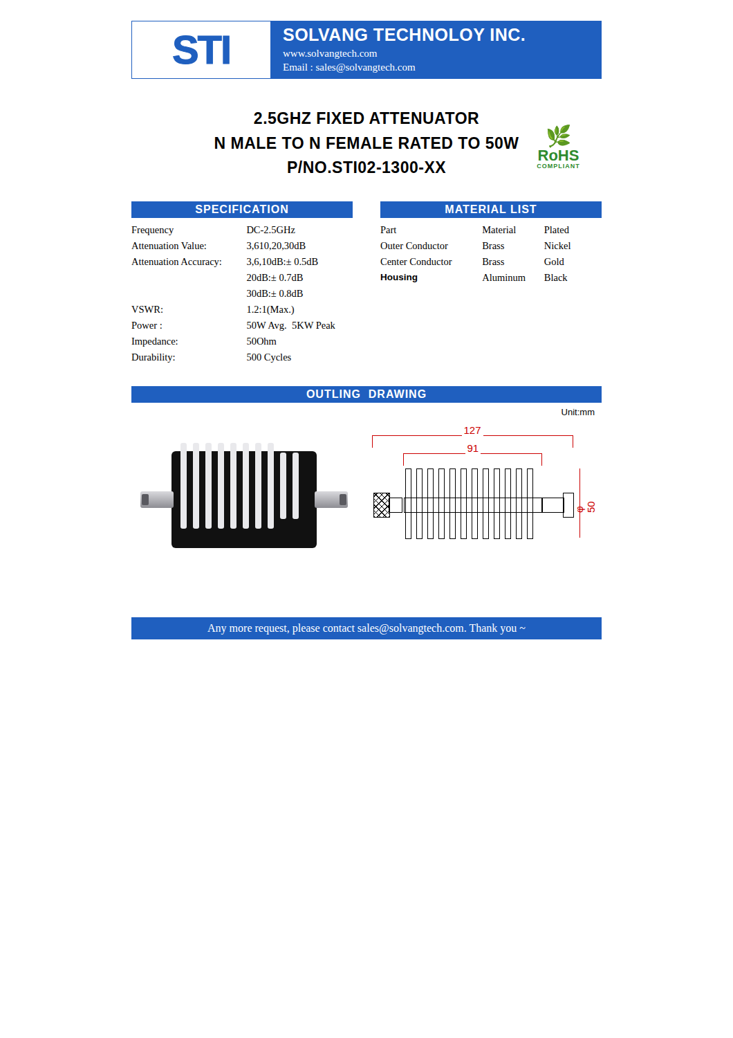STI
Solvang Technoloy Inc.
www.solvangtech.com
Email : sales@solvangtech.com
2.5GHz Fixed Attenuator
N Male to N Female Rated to 50W
P/No.STI02-1300-XX
🌿
RoHS
COMPLIANT
Specification
| Frequency | DC-2.5GHz |
| Attenuation Value: | 3,610,20,30dB |
| Attenuation Accuracy: | 3,6,10dB:± 0.5dB |
| | 20dB:± 0.7dB |
| | 30dB:± 0.8dB |
| VSWR: | 1.2:1(Max.) |
| Power : | 50W Avg. 5KW Peak |
| Impedance: | 50Ohm |
| Durability: | 500 Cycles |
Material List
| Part | Material | Plated |
| Outer Conductor | Brass | Nickel |
| Center Conductor | Brass | Gold |
| Housing | Aluminum | Black |
Outling Drawing
Unit:mm
127
91
φ 50
Any more request, please contact sales@solvangtech.com. Thank you ~